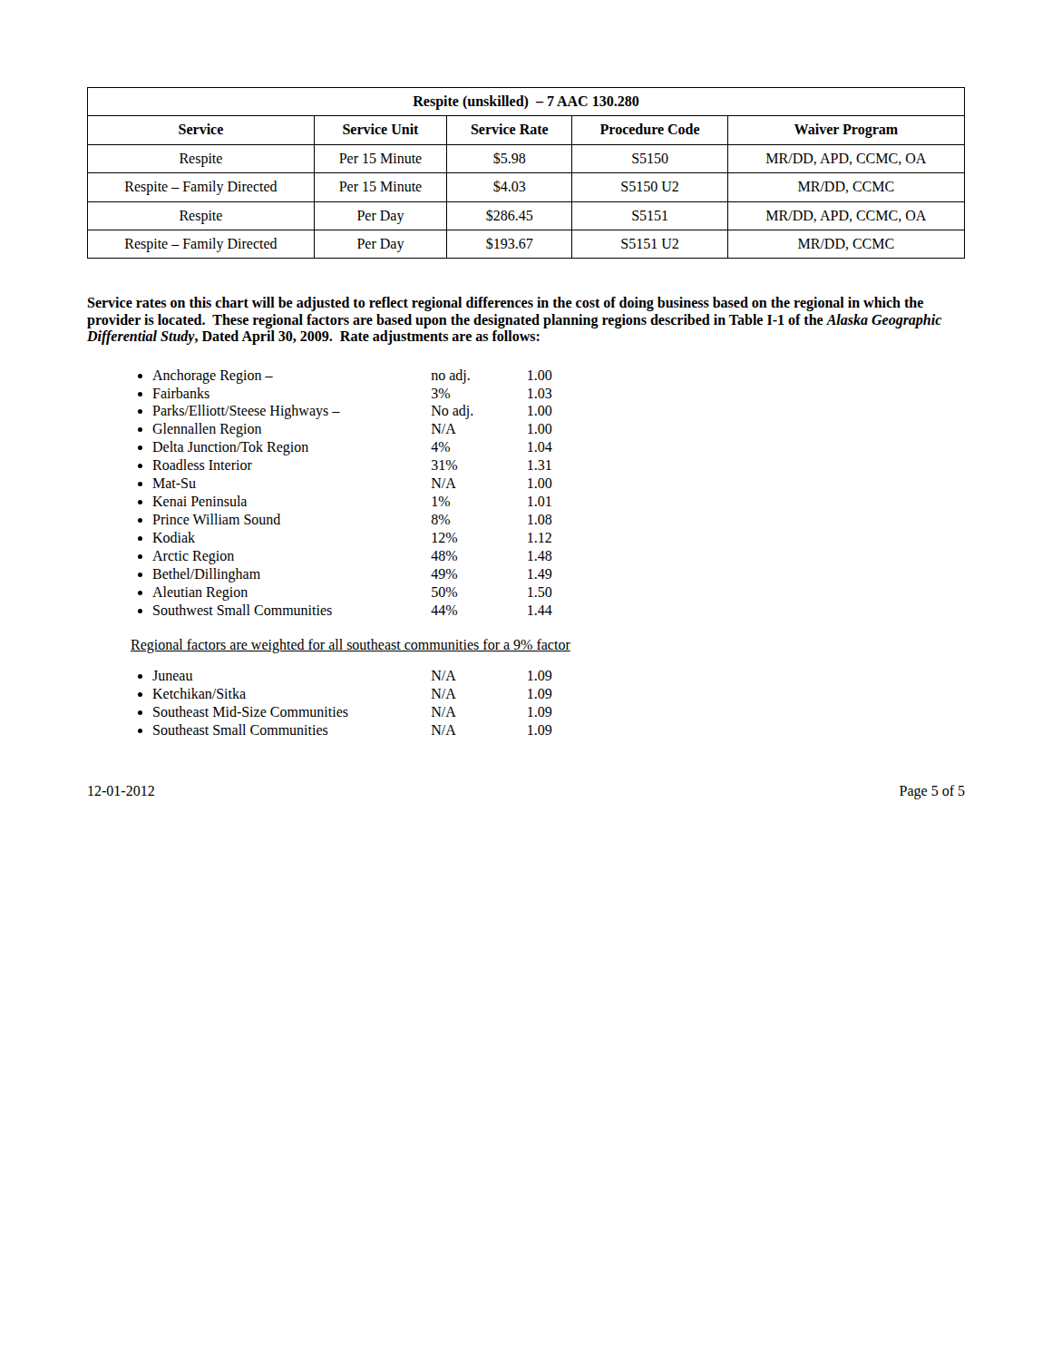| Respite (unskilled) – 7 AAC 130.280 |
| Service | Service Unit | Service Rate | Procedure Code | Waiver Program |
| Respite | Per 15 Minute | $5.98 | S5150 | MR/DD, APD, CCMC, OA |
| Respite – Family Directed | Per 15 Minute | $4.03 | S5150 U2 | MR/DD, CCMC |
| Respite | Per Day | $286.45 | S5151 | MR/DD, APD, CCMC, OA |
| Respite – Family Directed | Per Day | $193.67 | S5151 U2 | MR/DD, CCMC |
Service rates on this chart will be adjusted to reflect regional differences in the cost of doing business based on the regional in which the provider is located. These regional factors are based upon the designated planning regions described in Table I-1 of the Alaska Geographic Differential Study, Dated April 30, 2009. Rate adjustments are as follows:
Anchorage Region –no adj. 1.00
Fairbanks 3% 1.03
Parks/Elliott/Steese Highways –No adj. 1.00
Glennallen Region N/A 1.00
Delta Junction/Tok Region 4% 1.04
Roadless Interior 31% 1.31
Mat-Su N/A 1.00
Kenai Peninsula 1% 1.01
Prince William Sound 8% 1.08
Kodiak 12% 1.12
Arctic Region 48% 1.48
Bethel/Dillingham 49% 1.49
Aleutian Region 50% 1.50
Southwest Small Communities 44% 1.44
Regional factors are weighted for all southeast communities for a 9% factor
Juneau N/A 1.09
Ketchikan/Sitka N/A 1.09
Southeast Mid-Size Communities N/A 1.09
Southeast Small Communities N/A 1.09
12-01-2012 Page 5 of 5